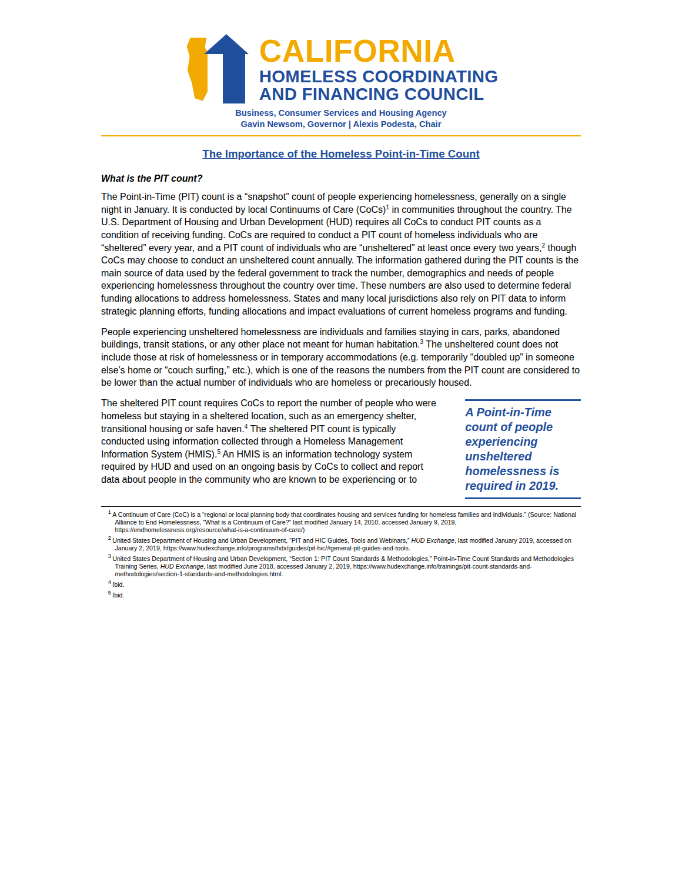CALIFORNIA
HOMELESS COORDINATING
AND FINANCING COUNCIL
Business, Consumer Services and Housing Agency
Gavin Newsom, Governor | Alexis Podesta, Chair
The Importance of the Homeless Point-in-Time Count
What is the PIT count?
The Point-in-Time (PIT) count is a “snapshot” count of people experiencing homelessness, generally on a single night in January. It is conducted by local Continuums of Care (CoCs)1 in communities throughout the country. The U.S. Department of Housing and Urban Development (HUD) requires all CoCs to conduct PIT counts as a condition of receiving funding. CoCs are required to conduct a PIT count of homeless individuals who are “sheltered” every year, and a PIT count of individuals who are “unsheltered” at least once every two years,2 though CoCs may choose to conduct an unsheltered count annually. The information gathered during the PIT counts is the main source of data used by the federal government to track the number, demographics and needs of people experiencing homelessness throughout the country over time. These numbers are also used to determine federal funding allocations to address homelessness. States and many local jurisdictions also rely on PIT data to inform strategic planning efforts, funding allocations and impact evaluations of current homeless programs and funding.
People experiencing unsheltered homelessness are individuals and families staying in cars, parks, abandoned buildings, transit stations, or any other place not meant for human habitation.3 The unsheltered count does not include those at risk of homelessness or in temporary accommodations (e.g. temporarily “doubled up” in someone else’s home or “couch surfing,” etc.), which is one of the reasons the numbers from the PIT count are considered to be lower than the actual number of individuals who are homeless or precariously housed.
A Point-in-Time count of people experiencing unsheltered homelessness is required in 2019.
The sheltered PIT count requires CoCs to report the number of people who were homeless but staying in a sheltered location, such as an emergency shelter, transitional housing or safe haven.4 The sheltered PIT count is typically conducted using information collected through a Homeless Management Information System (HMIS).5 An HMIS is an information technology system required by HUD and used on an ongoing basis by CoCs to collect and report data about people in the community who are known to be experiencing or to
A Continuum of Care (CoC) is a “regional or local planning body that coordinates housing and services funding for homeless families and individuals.” (Source: National Alliance to End Homelessness, “What is a Continuum of Care?” last modified January 14, 2010, accessed January 9, 2019, https://endhomelessness.org/resource/what-is-a-continuum-of-care/)
United States Department of Housing and Urban Development, “PIT and HIC Guides, Tools and Webinars,” HUD Exchange, last modified January 2019, accessed on January 2, 2019, https://www.hudexchange.info/programs/hdx/guides/pit-hic/#general-pit-guides-and-tools.
United States Department of Housing and Urban Development, “Section 1: PIT Count Standards & Methodologies,” Point-in-Time Count Standards and Methodologies Training Series, HUD Exchange, last modified June 2018, accessed January 2, 2019, https://www.hudexchange.info/trainings/pit-count-standards-and-methodologies/section-1-standards-and-methodologies.html.
Ibid.
Ibid.